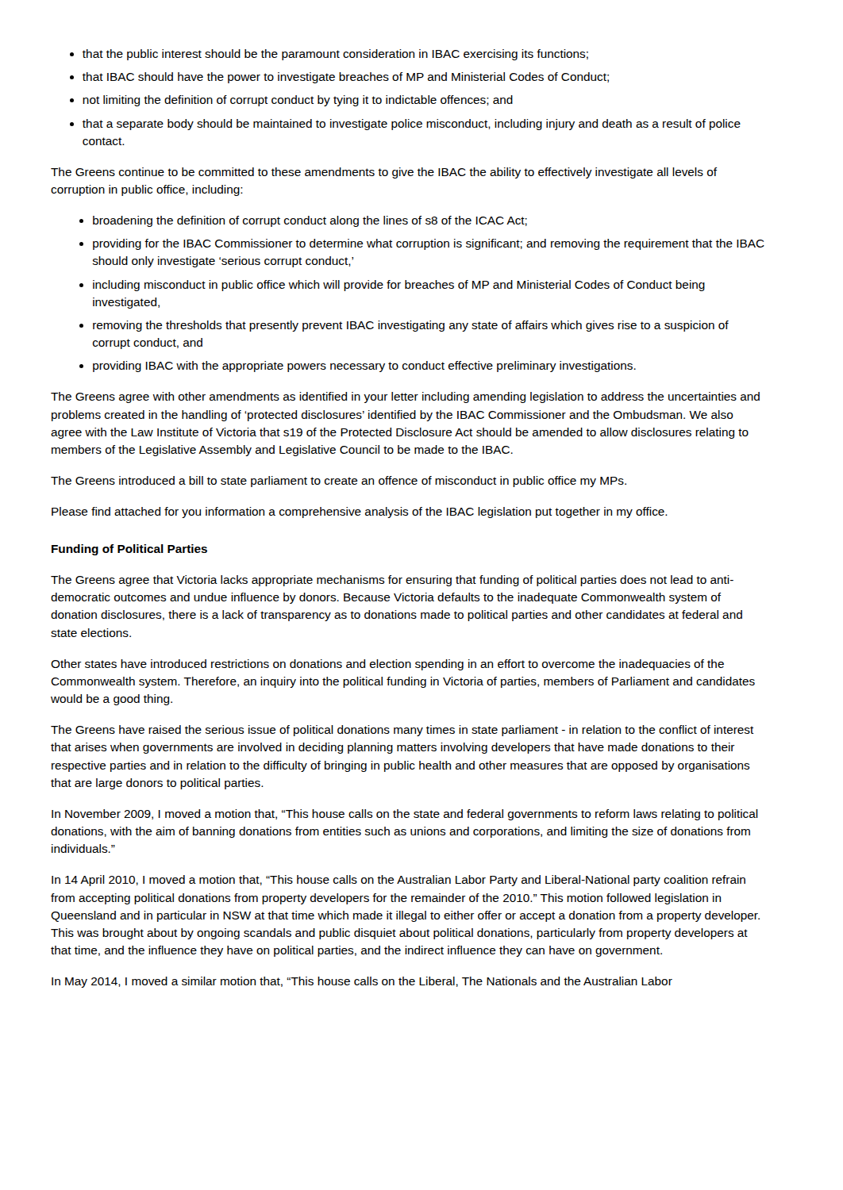that the public interest should be the paramount consideration in IBAC exercising its functions;
that IBAC should have the power to investigate breaches of MP and Ministerial Codes of Conduct;
not limiting the definition of corrupt conduct by tying it to indictable offences; and
that a separate body should be maintained to investigate police misconduct, including injury and death as a result of police contact.
The Greens continue to be committed to these amendments to give the IBAC the ability to effectively investigate all levels of corruption in public office, including:
broadening the definition of corrupt conduct along the lines of s8 of the ICAC Act;
providing for the IBAC Commissioner to determine what corruption is significant; and removing the requirement that the IBAC should only investigate ‘serious corrupt conduct,’
including misconduct in public office which will provide for breaches of MP and Ministerial Codes of Conduct being investigated,
removing the thresholds that presently prevent IBAC investigating any state of affairs which gives rise to a suspicion of corrupt conduct, and
providing IBAC with the appropriate powers necessary to conduct effective preliminary investigations.
The Greens agree with other amendments as identified in your letter including amending legislation to address the uncertainties and problems created in the handling of ‘protected disclosures’ identified by the IBAC Commissioner and the Ombudsman. We also agree with the Law Institute of Victoria that s19 of the Protected Disclosure Act should be amended to allow disclosures relating to members of the Legislative Assembly and Legislative Council to be made to the IBAC.
The Greens introduced a bill to state parliament to create an offence of misconduct in public office my MPs.
Please find attached for you information a comprehensive analysis of the IBAC legislation put together in my office.
Funding of Political Parties
The Greens agree that Victoria lacks appropriate mechanisms for ensuring that funding of political parties does not lead to anti-democratic outcomes and undue influence by donors. Because Victoria defaults to the inadequate Commonwealth system of donation disclosures, there is a lack of transparency as to donations made to political parties and other candidates at federal and state elections.
Other states have introduced restrictions on donations and election spending in an effort to overcome the inadequacies of the Commonwealth system. Therefore, an inquiry into the political funding in Victoria of parties, members of Parliament and candidates would be a good thing.
The Greens have raised the serious issue of political donations many times in state parliament - in relation to the conflict of interest that arises when governments are involved in deciding planning matters involving developers that have made donations to their respective parties and in relation to the difficulty of bringing in public health and other measures that are opposed by organisations that are large donors to political parties.
In November 2009, I moved a motion that, “This house calls on the state and federal governments to reform laws relating to political donations, with the aim of banning donations from entities such as unions and corporations, and limiting the size of donations from individuals.”
In 14 April 2010, I moved a motion that, “This house calls on the Australian Labor Party and Liberal-National party coalition refrain from accepting political donations from property developers for the remainder of the 2010.” This motion followed legislation in Queensland and in particular in NSW at that time which made it illegal to either offer or accept a donation from a property developer. This was brought about by ongoing scandals and public disquiet about political donations, particularly from property developers at that time, and the influence they have on political parties, and the indirect influence they can have on government.
In May 2014, I moved a similar motion that, “This house calls on the Liberal, The Nationals and the Australian Labor